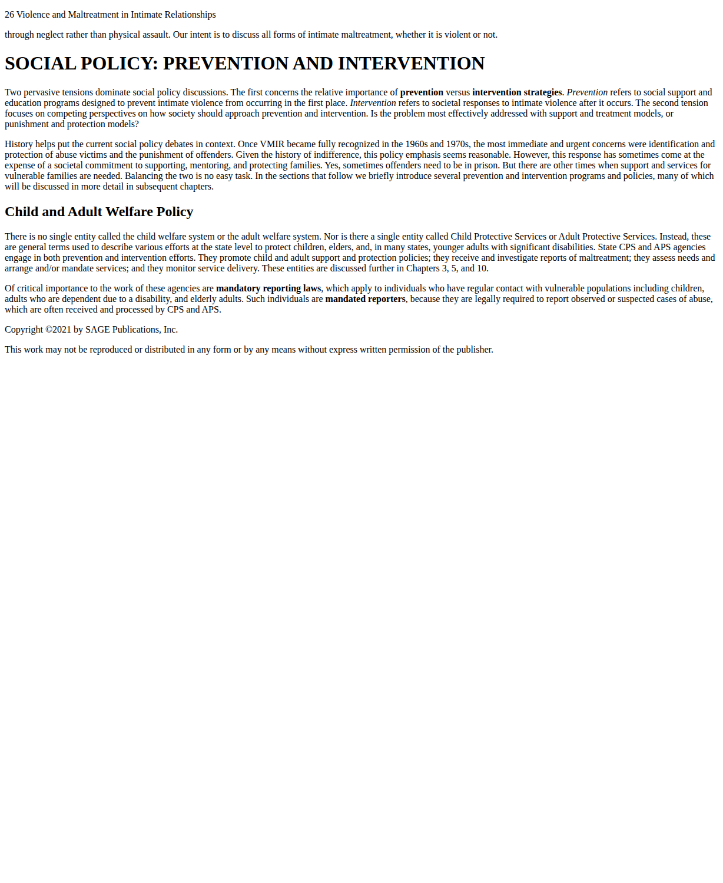26 Violence and Maltreatment in Intimate Relationships
through neglect rather than physical assault. Our intent is to discuss all forms of intimate maltreatment, whether it is violent or not.
SOCIAL POLICY: PREVENTION AND INTERVENTION
Two pervasive tensions dominate social policy discussions. The first concerns the relative importance of prevention versus intervention strategies. Prevention refers to social support and education programs designed to prevent intimate violence from occurring in the first place. Intervention refers to societal responses to intimate violence after it occurs. The second tension focuses on competing perspectives on how society should approach prevention and intervention. Is the problem most effectively addressed with support and treatment models, or punishment and protection models?
History helps put the current social policy debates in context. Once VMIR became fully recognized in the 1960s and 1970s, the most immediate and urgent concerns were identification and protection of abuse victims and the punishment of offenders. Given the history of indifference, this policy emphasis seems reasonable. However, this response has sometimes come at the expense of a societal commitment to supporting, mentoring, and protecting families. Yes, sometimes offenders need to be in prison. But there are other times when support and services for vulnerable families are needed. Balancing the two is no easy task. In the sections that follow we briefly introduce several prevention and intervention programs and policies, many of which will be discussed in more detail in subsequent chapters.
Child and Adult Welfare Policy
There is no single entity called the child welfare system or the adult welfare system. Nor is there a single entity called Child Protective Services or Adult Protective Services. Instead, these are general terms used to describe various efforts at the state level to protect children, elders, and, in many states, younger adults with significant disabilities. State CPS and APS agencies engage in both prevention and intervention efforts. They promote child and adult support and protection policies; they receive and investigate reports of maltreatment; they assess needs and arrange and/or mandate services; and they monitor service delivery. These entities are discussed further in Chapters 3, 5, and 10.
Of critical importance to the work of these agencies are mandatory reporting laws, which apply to individuals who have regular contact with vulnerable populations including children, adults who are dependent due to a disability, and elderly adults. Such individuals are mandated reporters, because they are legally required to report observed or suspected cases of abuse, which are often received and processed by CPS and APS.
Copyright ©2021 by SAGE Publications, Inc.
This work may not be reproduced or distributed in any form or by any means without express written permission of the publisher.